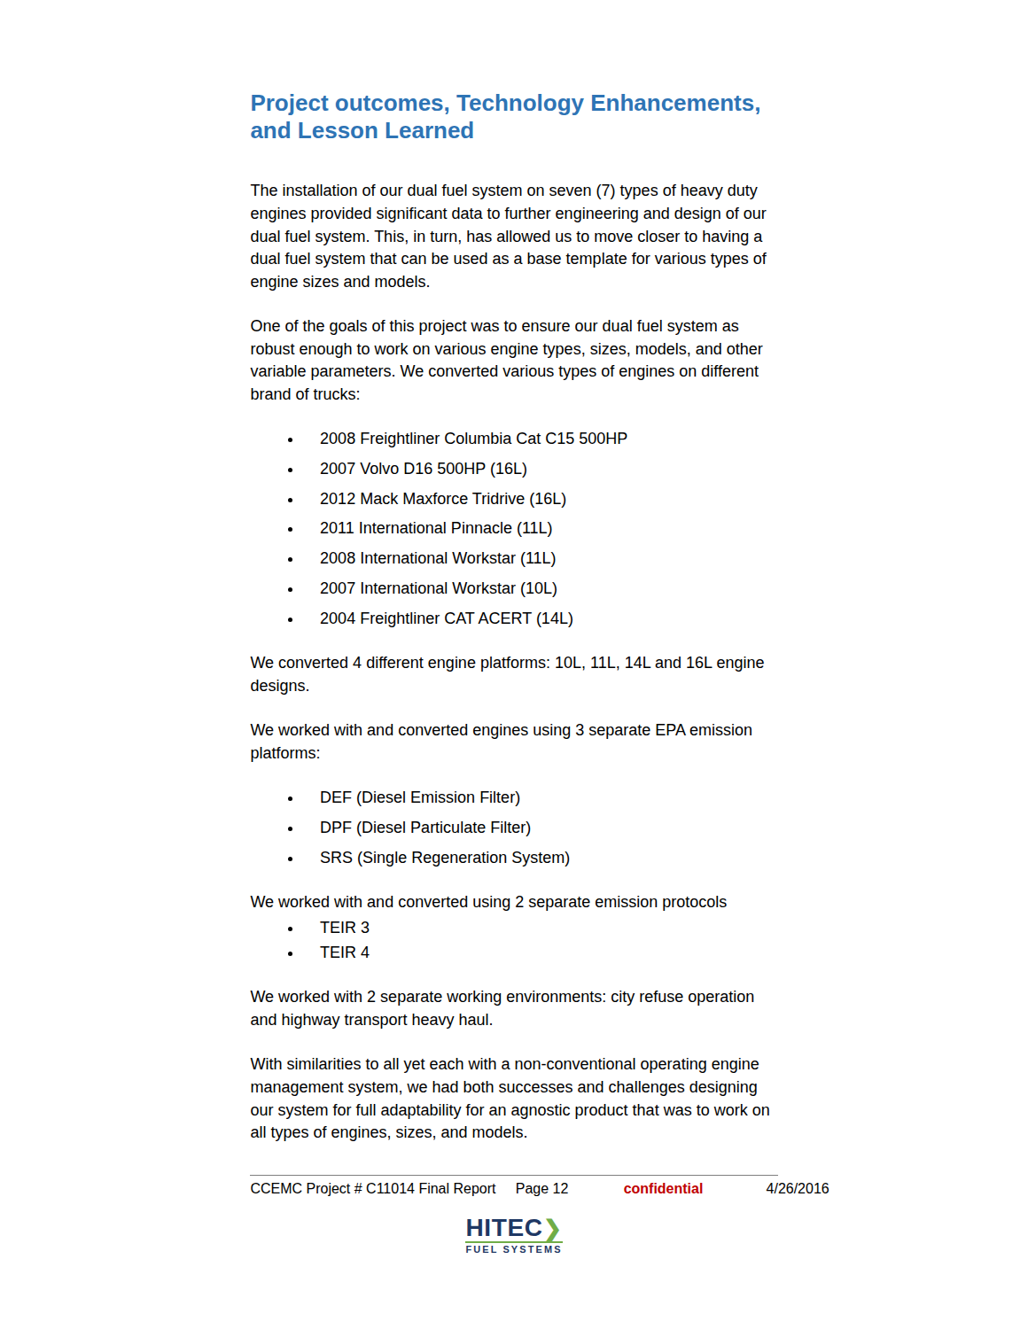Project outcomes, Technology Enhancements, and Lesson Learned
The installation of our dual fuel system on seven (7) types of heavy duty engines provided significant data to further engineering and design of our dual fuel system. This, in turn, has allowed us to move closer to having a dual fuel system that can be used as a base template for various types of engine sizes and models.
One of the goals of this project was to ensure our dual fuel system as robust enough to work on various engine types, sizes, models, and other variable parameters. We converted various types of engines on different brand of trucks:
2008 Freightliner Columbia Cat C15 500HP
2007 Volvo D16 500HP (16L)
2012 Mack Maxforce Tridrive (16L)
2011 International Pinnacle (11L)
2008 International Workstar (11L)
2007 International Workstar (10L)
2004 Freightliner CAT ACERT (14L)
We converted 4 different engine platforms: 10L, 11L, 14L and 16L engine designs.
We worked with and converted engines using 3 separate EPA emission platforms:
DEF (Diesel Emission Filter)
DPF (Diesel Particulate Filter)
SRS (Single Regeneration System)
We worked with and converted using 2 separate emission protocols
TEIR 3
TEIR 4
We worked with 2 separate working environments: city refuse operation and highway transport heavy haul.
With similarities to all yet each with a non-conventional operating engine management system, we had both successes and challenges designing our system for full adaptability for an agnostic product that was to work on all types of engines, sizes, and models.
CCEMC Project # C11014 Final Report Page 12 confidential 4/26/2016
HITEC❯
FUEL SYSTEMS